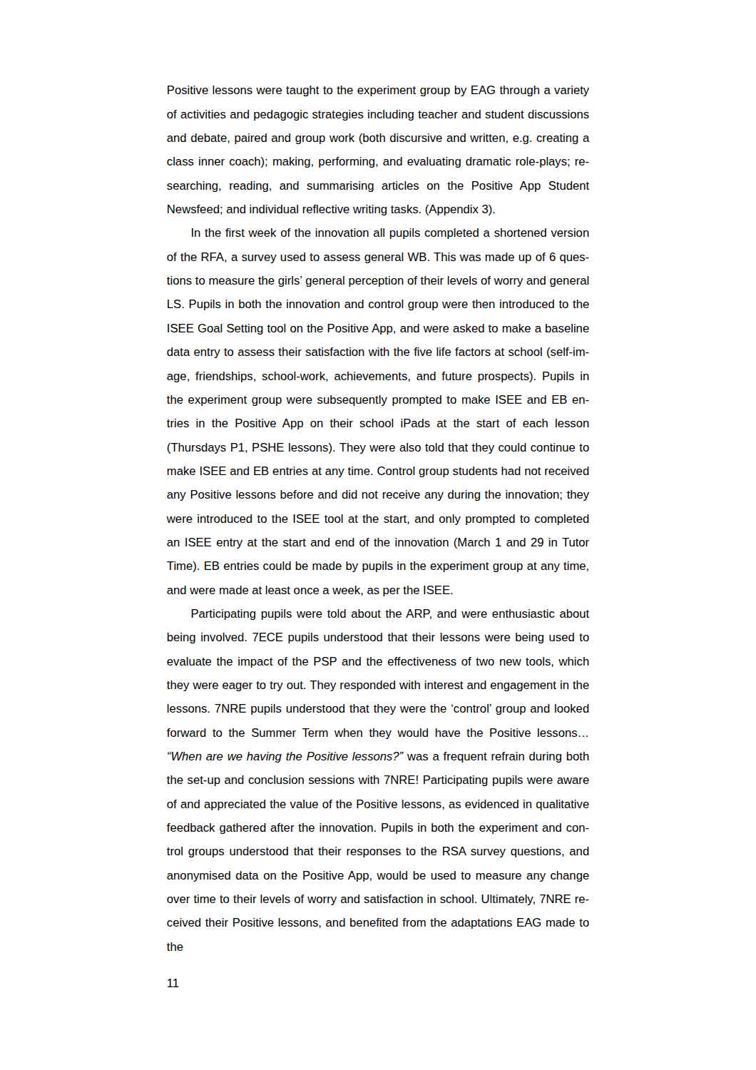Positive lessons were taught to the experiment group by EAG through a variety of activities and pedagogic strategies including teacher and student discussions and debate, paired and group work (both discursive and written, e.g. creating a class inner coach); making, performing, and evaluating dramatic role-plays; researching, reading, and summarising articles on the Positive App Student Newsfeed; and individual reflective writing tasks. (Appendix 3).
In the first week of the innovation all pupils completed a shortened version of the RFA, a survey used to assess general WB. This was made up of 6 questions to measure the girls’ general perception of their levels of worry and general LS. Pupils in both the innovation and control group were then introduced to the ISEE Goal Setting tool on the Positive App, and were asked to make a baseline data entry to assess their satisfaction with the five life factors at school (self-image, friendships, school-work, achievements, and future prospects). Pupils in the experiment group were subsequently prompted to make ISEE and EB entries in the Positive App on their school iPads at the start of each lesson (Thursdays P1, PSHE lessons). They were also told that they could continue to make ISEE and EB entries at any time. Control group students had not received any Positive lessons before and did not receive any during the innovation; they were introduced to the ISEE tool at the start, and only prompted to completed an ISEE entry at the start and end of the innovation (March 1 and 29 in Tutor Time). EB entries could be made by pupils in the experiment group at any time, and were made at least once a week, as per the ISEE.
Participating pupils were told about the ARP, and were enthusiastic about being involved. 7ECE pupils understood that their lessons were being used to evaluate the impact of the PSP and the effectiveness of two new tools, which they were eager to try out. They responded with interest and engagement in the lessons. 7NRE pupils understood that they were the ‘control’ group and looked forward to the Summer Term when they would have the Positive lessons… “When are we having the Positive lessons?” was a frequent refrain during both the set-up and conclusion sessions with 7NRE! Participating pupils were aware of and appreciated the value of the Positive lessons, as evidenced in qualitative feedback gathered after the innovation. Pupils in both the experiment and control groups understood that their responses to the RSA survey questions, and anonymised data on the Positive App, would be used to measure any change over time to their levels of worry and satisfaction in school. Ultimately, 7NRE received their Positive lessons, and benefited from the adaptations EAG made to the
11